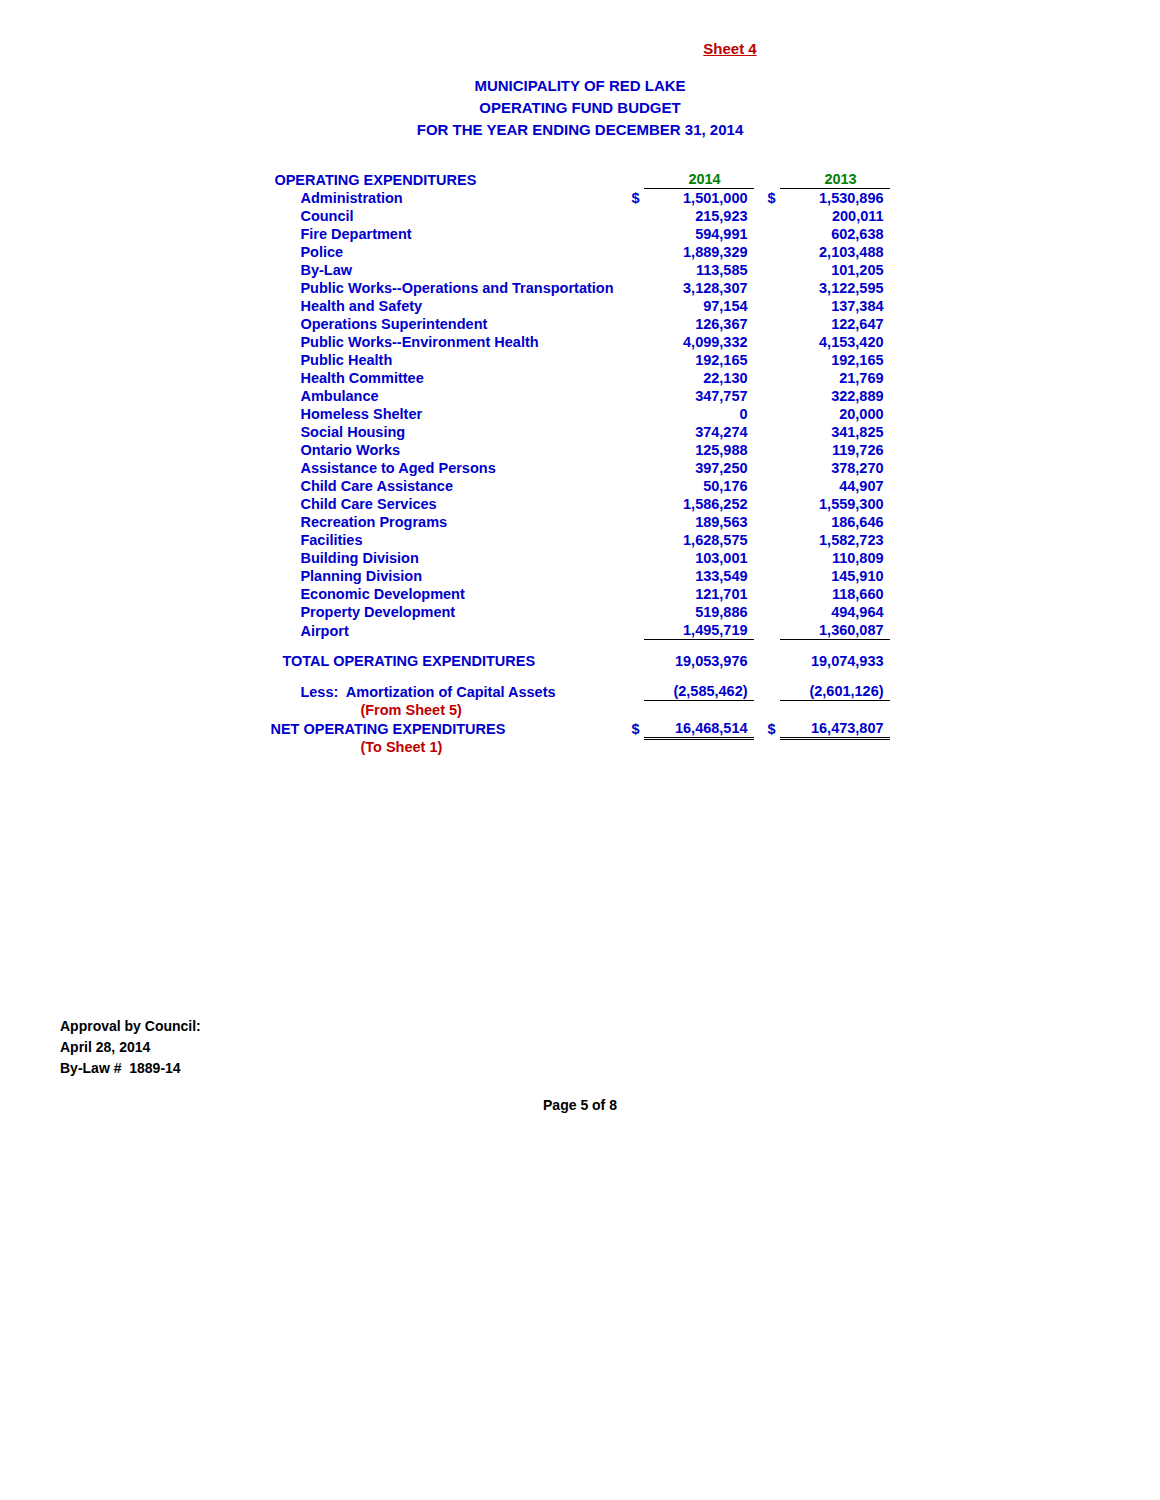Sheet 4
MUNICIPALITY OF RED LAKE
OPERATING FUND BUDGET
FOR THE YEAR ENDING DECEMBER 31, 2014
| OPERATING EXPENDITURES | | 2014 | | 2013 |
| Administration | $ | 1,501,000 | $ | 1,530,896 |
| Council | | 215,923 | | 200,011 |
| Fire Department | | 594,991 | | 602,638 |
| Police | | 1,889,329 | | 2,103,488 |
| By-Law | | 113,585 | | 101,205 |
| Public Works--Operations and Transportation | | 3,128,307 | | 3,122,595 |
| Health and Safety | | 97,154 | | 137,384 |
| Operations Superintendent | | 126,367 | | 122,647 |
| Public Works--Environment Health | | 4,099,332 | | 4,153,420 |
| Public Health | | 192,165 | | 192,165 |
| Health Committee | | 22,130 | | 21,769 |
| Ambulance | | 347,757 | | 322,889 |
| Homeless Shelter | | 0 | | 20,000 |
| Social Housing | | 374,274 | | 341,825 |
| Ontario Works | | 125,988 | | 119,726 |
| Assistance to Aged Persons | | 397,250 | | 378,270 |
| Child Care Assistance | | 50,176 | | 44,907 |
| Child Care Services | | 1,586,252 | | 1,559,300 |
| Recreation Programs | | 189,563 | | 186,646 |
| Facilities | | 1,628,575 | | 1,582,723 |
| Building Division | | 103,001 | | 110,809 |
| Planning Division | | 133,549 | | 145,910 |
| Economic Development | | 121,701 | | 118,660 |
| Property Development | | 519,886 | | 494,964 |
| Airport | | 1,495,719 | | 1,360,087 |
| TOTAL OPERATING EXPENDITURES | | 19,053,976 | | 19,074,933 |
| Less: Amortization of Capital Assets | | (2,585,462) | | (2,601,126) |
| (From Sheet 5) | | | | |
| NET OPERATING EXPENDITURES | $ | 16,468,514 | $ | 16,473,807 |
| (To Sheet 1) | | | | |
Approval by Council:
April 28, 2014
By-Law # 1889-14
Page 5 of 8